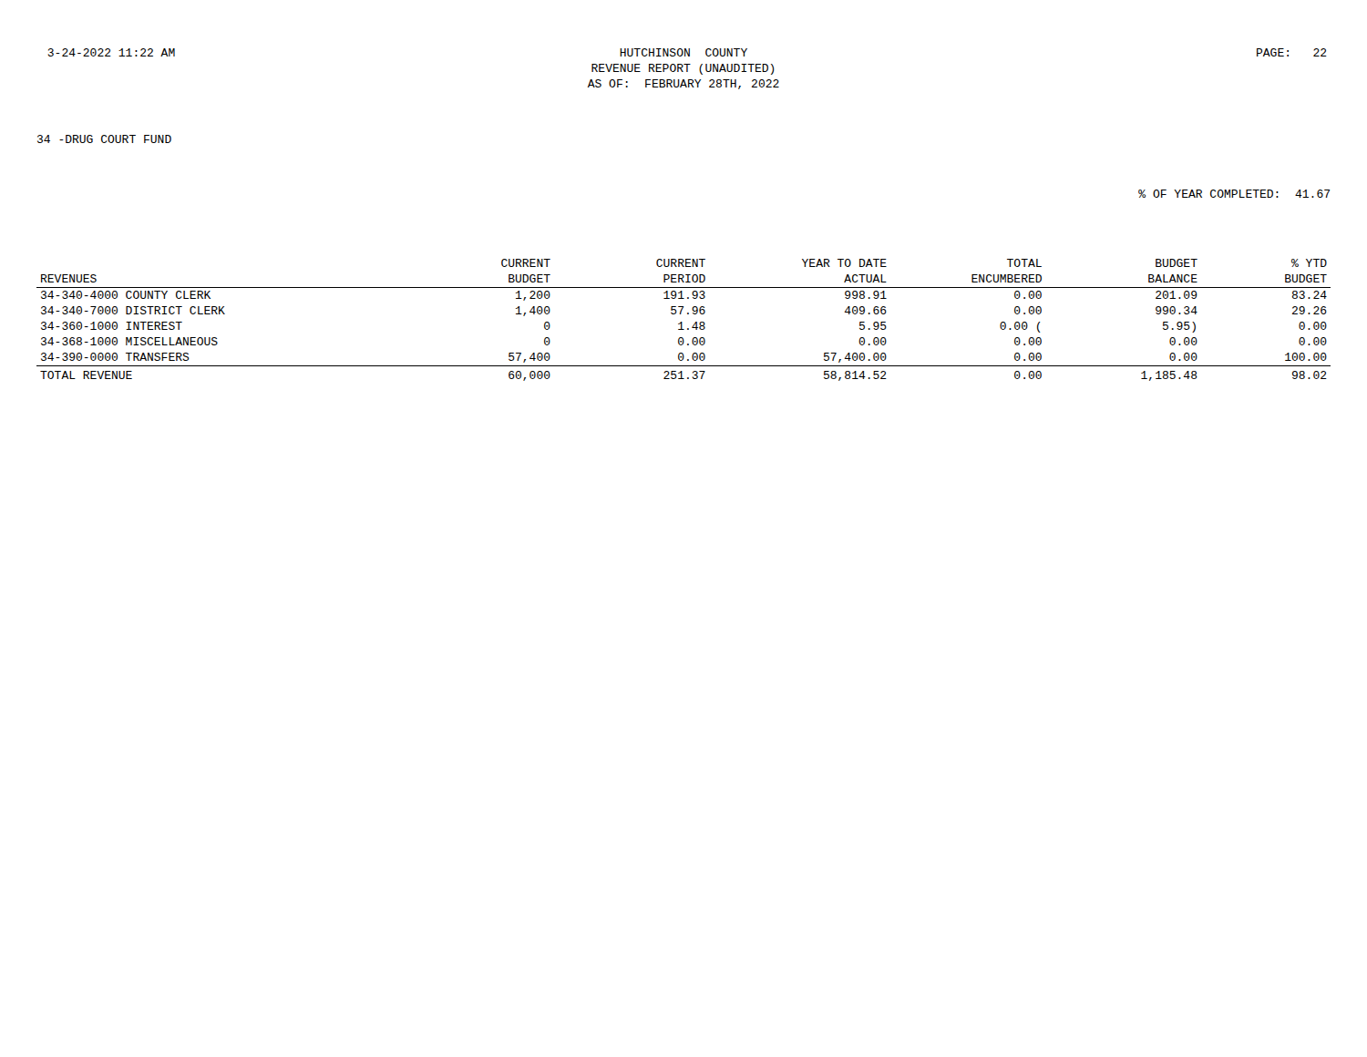| 3-24-2022 11:22 AM | HUTCHINSON COUNTY | PAGE: 22 |
| | REVENUE REPORT (UNAUDITED) | |
| | AS OF: FEBRUARY 28TH, 2022 | |
34 -DRUG COURT FUND
% OF YEAR COMPLETED: 41.67
| | CURRENT | CURRENT | YEAR TO DATE | TOTAL | BUDGET | % YTD |
| REVENUES | BUDGET | PERIOD | ACTUAL | ENCUMBERED | BALANCE | BUDGET |
| 34-340-4000 COUNTY CLERK | 1,200 | 191.93 | 998.91 | 0.00 | 201.09 | 83.24 |
| 34-340-7000 DISTRICT CLERK | 1,400 | 57.96 | 409.66 | 0.00 | 990.34 | 29.26 |
| 34-360-1000 INTEREST | 0 | 1.48 | 5.95 | 0.00 ( | 5.95) | 0.00 |
| 34-368-1000 MISCELLANEOUS | 0 | 0.00 | 0.00 | 0.00 | 0.00 | 0.00 |
| 34-390-0000 TRANSFERS | 57,400 | 0.00 | 57,400.00 | 0.00 | 0.00 | 100.00 |
| TOTAL REVENUE | 60,000 | 251.37 | 58,814.52 | 0.00 | 1,185.48 | 98.02 |